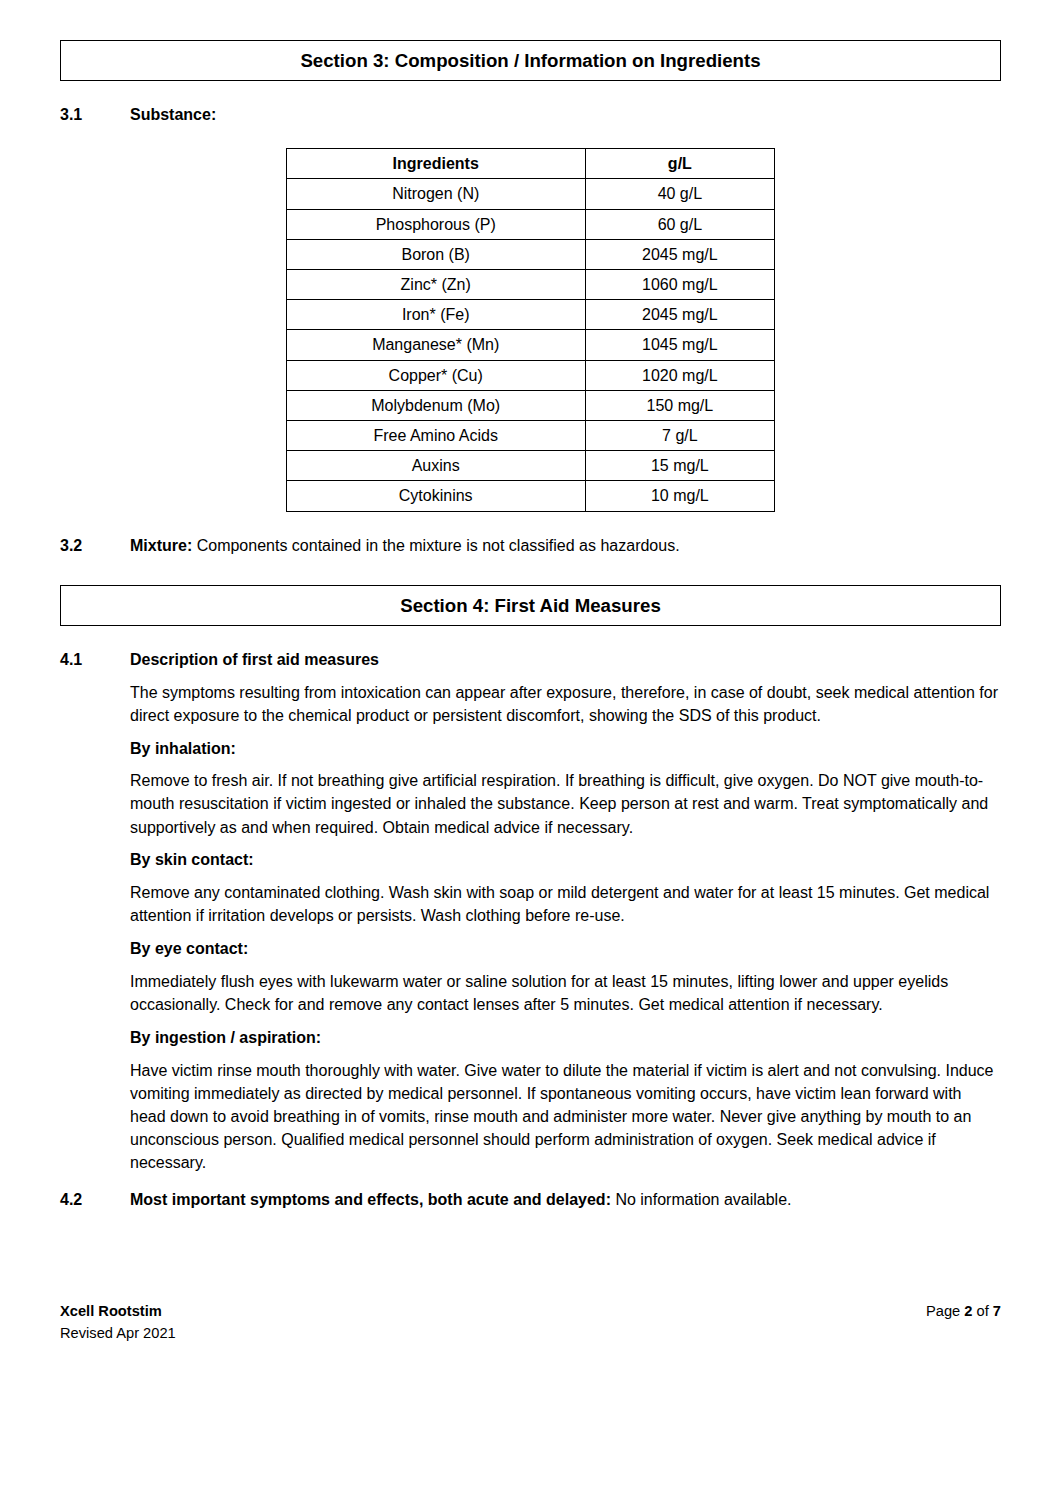Section 3: Composition / Information on Ingredients
3.1
Substance:
| Ingredients | g/L |
| --- | --- |
| Nitrogen (N) | 40 g/L |
| Phosphorous (P) | 60 g/L |
| Boron (B) | 2045 mg/L |
| Zinc* (Zn) | 1060 mg/L |
| Iron* (Fe) | 2045 mg/L |
| Manganese* (Mn) | 1045 mg/L |
| Copper* (Cu) | 1020 mg/L |
| Molybdenum (Mo) | 150 mg/L |
| Free Amino Acids | 7 g/L |
| Auxins | 15 mg/L |
| Cytokinins | 10 mg/L |
3.2
Mixture: Components contained in the mixture is not classified as hazardous.
Section 4: First Aid Measures
4.1
Description of first aid measures
The symptoms resulting from intoxication can appear after exposure, therefore, in case of doubt, seek medical attention for direct exposure to the chemical product or persistent discomfort, showing the SDS of this product.
By inhalation:
Remove to fresh air. If not breathing give artificial respiration. If breathing is difficult, give oxygen. Do NOT give mouth-to-mouth resuscitation if victim ingested or inhaled the substance. Keep person at rest and warm. Treat symptomatically and supportively as and when required. Obtain medical advice if necessary.
By skin contact:
Remove any contaminated clothing. Wash skin with soap or mild detergent and water for at least 15 minutes. Get medical attention if irritation develops or persists. Wash clothing before re-use.
By eye contact:
Immediately flush eyes with lukewarm water or saline solution for at least 15 minutes, lifting lower and upper eyelids occasionally. Check for and remove any contact lenses after 5 minutes. Get medical attention if necessary.
By ingestion / aspiration:
Have victim rinse mouth thoroughly with water. Give water to dilute the material if victim is alert and not convulsing. Induce vomiting immediately as directed by medical personnel. If spontaneous vomiting occurs, have victim lean forward with head down to avoid breathing in of vomits, rinse mouth and administer more water. Never give anything by mouth to an unconscious person. Qualified medical personnel should perform administration of oxygen. Seek medical advice if necessary.
4.2
Most important symptoms and effects, both acute and delayed: No information available.
Xcell Rootstim
Revised Apr 2021
Page 2 of 7